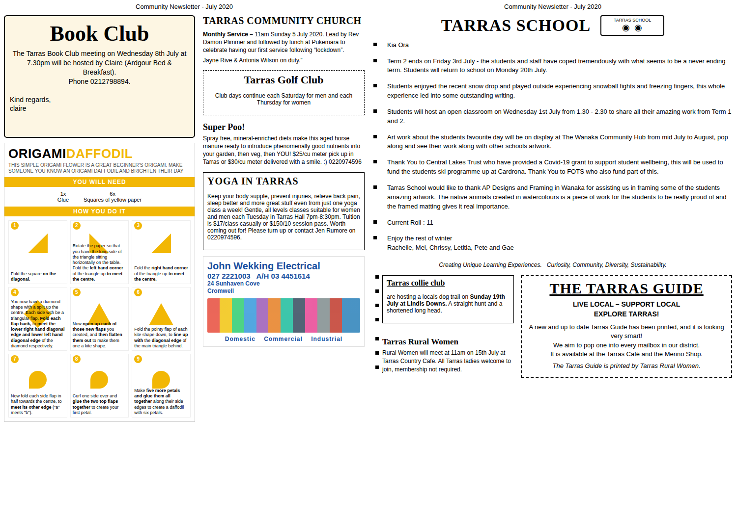Community Newsletter - July 2020
Community Newsletter - July 2020
Book Club
The Tarras Book Club meeting on Wednesday 8th July at 7.30pm will be hosted by Claire (Ardgour Bed & Breakfast).
Phone 0212798894.
Kind regards,
claire
ORIGAMIDAFFODIL
THIS SIMPLE ORIGAMI FLOWER IS A GREAT BEGINNER'S ORIGAMI. MAKE SOMEONE YOU KNOW AN ORIGAMI DAFFODIL AND BRIGHTEN THEIR DAY
YOU WILL NEED
1x
Glue
6x
Squares of yellow paper
HOW YOU DO IT
1
Fold the square on the diagonal.
2
Rotate the paper so that you have the long side of the triangle sitting horizontally on the table. Fold the left hand corner of the triangle up to meet the centre.
3
Fold the right hand corner of the triangle up to meet the centre.
4
You now have a diamond shape with a split up the centre. Each side with be a triangular flap. Fold each flap back, to meet the lower right hand diagonal edge and lower left hand diagonal edge of the diamond respectively.
5
Now open up each of those new flaps you created, and then flatten them out to make them one a kite shape.
6
Fold the pointy flap of each kite shape down, to line up with the diagonal edge of the main triangle behind.
7
Now fold each side flap in half towards the centre, to meet its other edge ("a" meets "b").
8
Curl one side over and glue the two top flaps together to create your first petal.
9
Make five more petals and glue them all together along their side edges to create a daffodil with six petals.
TARRAS COMMUNITY CHURCH
Monthly Service – 11am Sunday 5 July 2020. Lead by Rev Damon Plimmer and followed by lunch at Pukemara to celebrate having our first service following “lockdown”.
Jayne Rive & Antonia Wilson on duty.”
Tarras Golf Club
Club days continue each Saturday for men and each Thursday for women
Super Poo!
Spray free, mineral-enriched diets make this aged horse manure ready to introduce phenomenally good nutrients into your garden, then veg, then YOU! $25/cu meter pick up in Tarras or $30/cu meter delivered with a smile. :) 0220974596
YOGA IN TARRAS
Keep your body supple, prevent injuries, relieve back pain, sleep better and more great stuff even from just one yoga class a week! Gentle, all levels classes suitable for women and men each Tuesday in Tarras Hall 7pm-8:30pm. Tuition is $17/class casually or $150/10 session pass. Worth coming out for! Please turn up or contact Jen Rumore on 0220974596.
John Wekking Electrical
027 2221003 A/H 03 4451614
24 Sunhaven Cove
Cromwell
Domestic Commercial Industrial
TARRAS SCHOOL
TARRAS SCHOOL
◉ ◉
Kia Ora
Term 2 ends on Friday 3rd July - the students and staff have coped tremendously with what seems to be a never ending term. Students will return to school on Monday 20th July.
Students enjoyed the recent snow drop and played outside experiencing snowball fights and freezing fingers, this whole experience led into some outstanding writing.
Students will host an open classroom on Wednesday 1st July from 1.30 - 2.30 to share all their amazing work from Term 1 and 2.
Art work about the students favourite day will be on display at The Wanaka Community Hub from mid July to August, pop along and see their work along with other schools artwork.
Thank You to Central Lakes Trust who have provided a Covid-19 grant to support student wellbeing, this will be used to fund the students ski programme up at Cardrona. Thank You to FOTS who also fund part of this.
Tarras School would like to thank AP Designs and Framing in Wanaka for assisting us in framing some of the students amazing artwork. The native animals created in watercolours is a piece of work for the students to be really proud of and the framed matting gives it real importance.
Current Roll : 11
Enjoy the rest of winter
Rachelle, Mel, Chrissy, Letitia, Pete and Gae
Creating Unique Learning Experiences. Curiosity, Community, Diversity, Sustainability.
Tarras collie club
are hosting a locals dog trail on Sunday 19th July at Lindis Downs. A straight hunt and a shortened long head.
Tarras Rural Women
Rural Women will meet at 11am on 15th July at Tarras Country Cafe. All Tarras ladies welcome to join, membership not required.
THE TARRAS GUIDE
LIVE LOCAL – SUPPORT LOCAL
EXPLORE TARRAS!
A new and up to date Tarras Guide has been printed, and it is looking very smart!
We aim to pop one into every mailbox in our district.
It is available at the Tarras Café and the Merino Shop.
The Tarras Guide is printed by Tarras Rural Women.